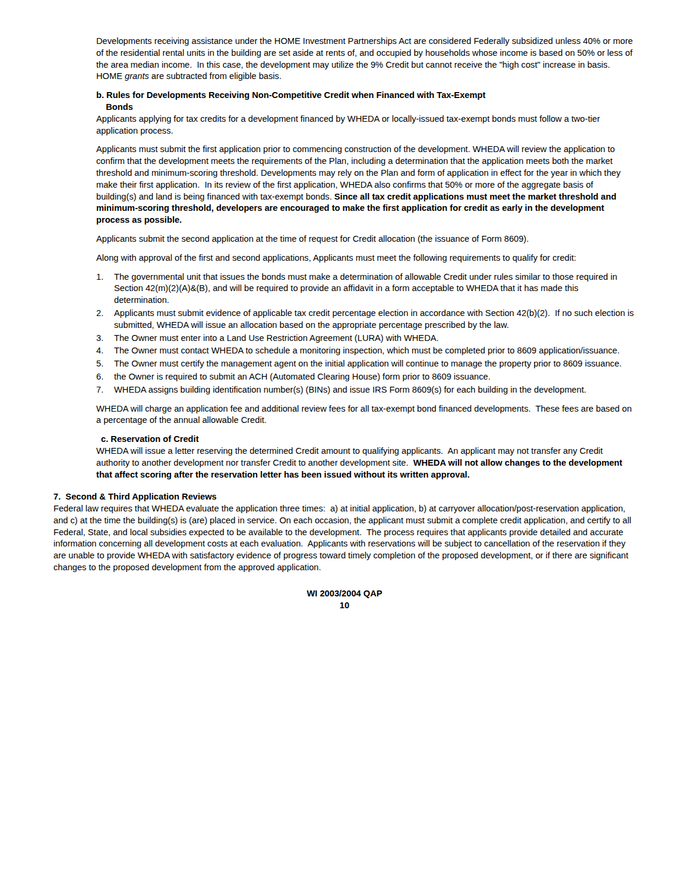Developments receiving assistance under the HOME Investment Partnerships Act are considered Federally subsidized unless 40% or more of the residential rental units in the building are set aside at rents of, and occupied by households whose income is based on 50% or less of the area median income. In this case, the development may utilize the 9% Credit but cannot receive the "high cost" increase in basis. HOME grants are subtracted from eligible basis.
b. Rules for Developments Receiving Non-Competitive Credit when Financed with Tax-Exempt
Bonds
Applicants applying for tax credits for a development financed by WHEDA or locally-issued tax-exempt bonds must follow a two-tier application process.
Applicants must submit the first application prior to commencing construction of the development. WHEDA will review the application to confirm that the development meets the requirements of the Plan, including a determination that the application meets both the market threshold and minimum-scoring threshold. Developments may rely on the Plan and form of application in effect for the year in which they make their first application. In its review of the first application, WHEDA also confirms that 50% or more of the aggregate basis of building(s) and land is being financed with tax-exempt bonds. Since all tax credit applications must meet the market threshold and minimum-scoring threshold, developers are encouraged to make the first application for credit as early in the development process as possible.
Applicants submit the second application at the time of request for Credit allocation (the issuance of Form 8609).
Along with approval of the first and second applications, Applicants must meet the following requirements to qualify for credit:
The governmental unit that issues the bonds must make a determination of allowable Credit under rules similar to those required in Section 42(m)(2)(A)&(B), and will be required to provide an affidavit in a form acceptable to WHEDA that it has made this determination.
Applicants must submit evidence of applicable tax credit percentage election in accordance with Section 42(b)(2). If no such election is submitted, WHEDA will issue an allocation based on the appropriate percentage prescribed by the law.
The Owner must enter into a Land Use Restriction Agreement (LURA) with WHEDA.
The Owner must contact WHEDA to schedule a monitoring inspection, which must be completed prior to 8609 application/issuance.
The Owner must certify the management agent on the initial application will continue to manage the property prior to 8609 issuance.
the Owner is required to submit an ACH (Automated Clearing House) form prior to 8609 issuance.
WHEDA assigns building identification number(s) (BINs) and issue IRS Form 8609(s) for each building in the development.
WHEDA will charge an application fee and additional review fees for all tax-exempt bond financed developments. These fees are based on a percentage of the annual allowable Credit.
c. Reservation of Credit
WHEDA will issue a letter reserving the determined Credit amount to qualifying applicants. An applicant may not transfer any Credit authority to another development nor transfer Credit to another development site. WHEDA will not allow changes to the development that affect scoring after the reservation letter has been issued without its written approval.
7. Second & Third Application Reviews
Federal law requires that WHEDA evaluate the application three times: a) at initial application, b) at carryover allocation/post-reservation application, and c) at the time the building(s) is (are) placed in service. On each occasion, the applicant must submit a complete credit application, and certify to all Federal, State, and local subsidies expected to be available to the development. The process requires that applicants provide detailed and accurate information concerning all development costs at each evaluation. Applicants with reservations will be subject to cancellation of the reservation if they are unable to provide WHEDA with satisfactory evidence of progress toward timely completion of the proposed development, or if there are significant changes to the proposed development from the approved application.
WI 2003/2004 QAP
10